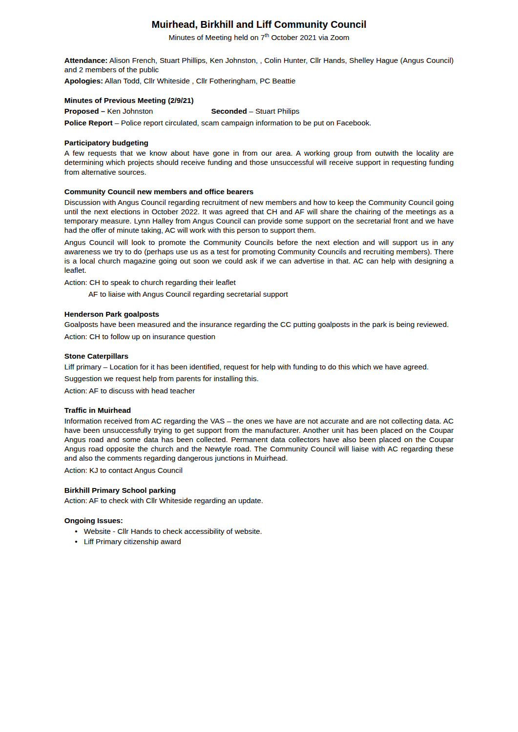Muirhead, Birkhill and Liff Community Council
Minutes of Meeting held on 7th October 2021 via Zoom
Attendance: Alison French, Stuart Phillips, Ken Johnston, , Colin Hunter, Cllr Hands, Shelley Hague (Angus Council) and 2 members of the public
Apologies: Allan Todd, Cllr Whiteside , Cllr Fotheringham, PC Beattie
Minutes of Previous Meeting (2/9/21)
Proposed – Ken Johnston Seconded – Stuart Philips
Police Report – Police report circulated, scam campaign information to be put on Facebook.
Participatory budgeting
A few requests that we know about have gone in from our area. A working group from outwith the locality are determining which projects should receive funding and those unsuccessful will receive support in requesting funding from alternative sources.
Community Council new members and office bearers
Discussion with Angus Council regarding recruitment of new members and how to keep the Community Council going until the next elections in October 2022. It was agreed that CH and AF will share the chairing of the meetings as a temporary measure. Lynn Halley from Angus Council can provide some support on the secretarial front and we have had the offer of minute taking, AC will work with this person to support them.
Angus Council will look to promote the Community Councils before the next election and will support us in any awareness we try to do (perhaps use us as a test for promoting Community Councils and recruiting members). There is a local church magazine going out soon we could ask if we can advertise in that. AC can help with designing a leaflet.
Action: CH to speak to church regarding their leaflet
AF to liaise with Angus Council regarding secretarial support
Henderson Park goalposts
Goalposts have been measured and the insurance regarding the CC putting goalposts in the park is being reviewed.
Action: CH to follow up on insurance question
Stone Caterpillars
Liff primary – Location for it has been identified, request for help with funding to do this which we have agreed.
Suggestion we request help from parents for installing this.
Action: AF to discuss with head teacher
Traffic in Muirhead
Information received from AC regarding the VAS – the ones we have are not accurate and are not collecting data. AC have been unsuccessfully trying to get support from the manufacturer. Another unit has been placed on the Coupar Angus road and some data has been collected. Permanent data collectors have also been placed on the Coupar Angus road opposite the church and the Newtyle road. The Community Council will liaise with AC regarding these and also the comments regarding dangerous junctions in Muirhead.
Action: KJ to contact Angus Council
Birkhill Primary School parking
Action: AF to check with Cllr Whiteside regarding an update.
Ongoing Issues:
Website - Cllr Hands to check accessibility of website.
Liff Primary citizenship award